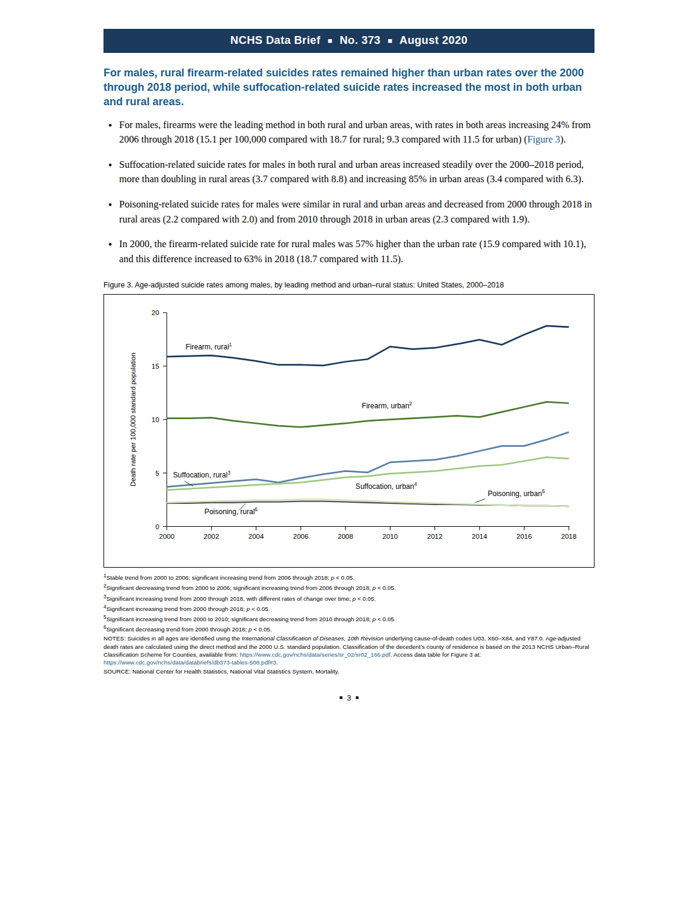NCHS Data Brief ■ No. 373 ■ August 2020
For males, rural firearm-related suicides rates remained higher than urban rates over the 2000 through 2018 period, while suffocation-related suicide rates increased the most in both urban and rural areas.
For males, firearms were the leading method in both rural and urban areas, with rates in both areas increasing 24% from 2006 through 2018 (15.1 per 100,000 compared with 18.7 for rural; 9.3 compared with 11.5 for urban) (Figure 3).
Suffocation-related suicide rates for males in both rural and urban areas increased steadily over the 2000–2018 period, more than doubling in rural areas (3.7 compared with 8.8) and increasing 85% in urban areas (3.4 compared with 6.3).
Poisoning-related suicide rates for males were similar in rural and urban areas and decreased from 2000 through 2018 in rural areas (2.2 compared with 2.0) and from 2010 through 2018 in urban areas (2.3 compared with 1.9).
In 2000, the firearm-related suicide rate for rural males was 57% higher than the urban rate (15.9 compared with 10.1), and this difference increased to 63% in 2018 (18.7 compared with 11.5).
Figure 3. Age-adjusted suicide rates among males, by leading method and urban–rural status: United States, 2000–2018
0 5 10 15 20 Death rate per 100,000 standard population 2000 2002 2004 2006 2008 2010 2012 2014 2016 2018 Firearm, rural1 Firearm, urban2 Suffocation, rural3 Suffocation, urban4 Poisoning, urban5 Poisoning, rural6
1Stable trend from 2000 to 2006; significant increasing trend from 2006 through 2018; p < 0.05.
2Significant decreasing trend from 2000 to 2006; significant increasing trend from 2006 through 2018; p < 0.05.
3Significant increasing trend from 2000 through 2018, with different rates of change over time; p < 0.05.
4Significant increasing trend from 2000 through 2018; p < 0.05.
5Significant increasing trend from 2000 to 2010; significant decreasing trend from 2010 through 2018; p < 0.05.
6Significant decreasing trend from 2000 through 2018; p < 0.05.
NOTES: Suicides in all ages are identified using the International Classification of Diseases, 10th Revision underlying cause-of-death codes U03, X60–X84, and Y87.0. Age-adjusted death rates are calculated using the direct method and the 2000 U.S. standard population. Classification of the decedent’s county of residence is based on the 2013 NCHS Urban–Rural Classification Scheme for Counties, available from: https://www.cdc.gov/nchs/data/series/sr_02/sr02_166.pdf. Access data table for Figure 3 at: https://www.cdc.gov/nchs/data/databriefs/db373-tables-508.pdf#3.
SOURCE: National Center for Health Statistics, National Vital Statistics System, Mortality.
■ 3 ■